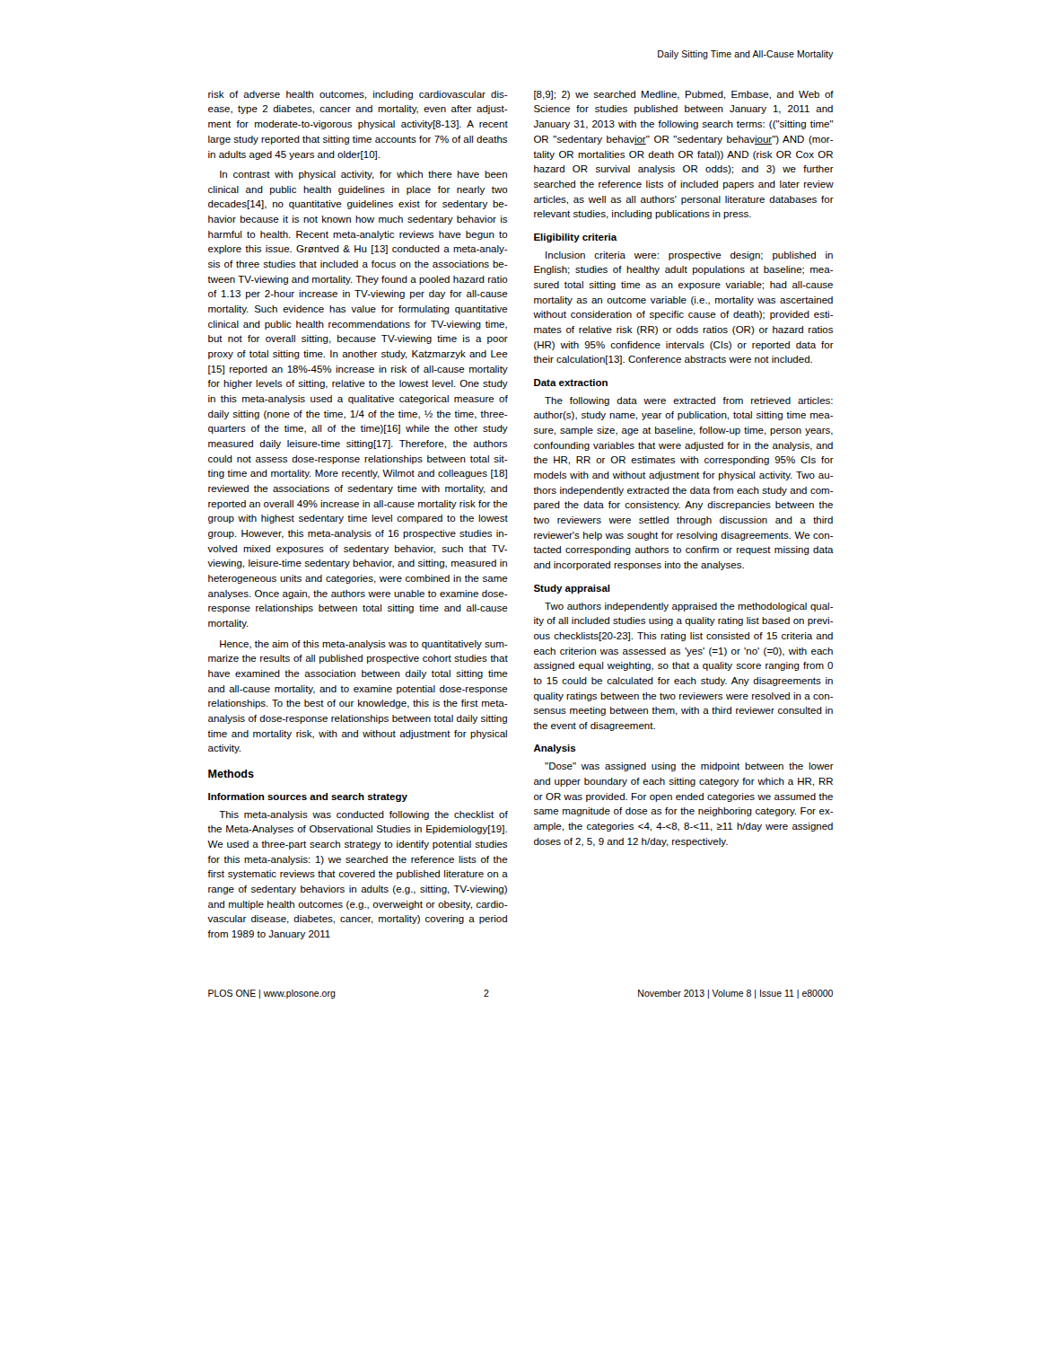Daily Sitting Time and All-Cause Mortality
risk of adverse health outcomes, including cardiovascular disease, type 2 diabetes, cancer and mortality, even after adjustment for moderate-to-vigorous physical activity[8-13]. A recent large study reported that sitting time accounts for 7% of all deaths in adults aged 45 years and older[10].
In contrast with physical activity, for which there have been clinical and public health guidelines in place for nearly two decades[14], no quantitative guidelines exist for sedentary behavior because it is not known how much sedentary behavior is harmful to health. Recent meta-analytic reviews have begun to explore this issue. Grøntved & Hu [13] conducted a meta-analysis of three studies that included a focus on the associations between TV-viewing and mortality. They found a pooled hazard ratio of 1.13 per 2-hour increase in TV-viewing per day for all-cause mortality. Such evidence has value for formulating quantitative clinical and public health recommendations for TV-viewing time, but not for overall sitting, because TV-viewing time is a poor proxy of total sitting time. In another study, Katzmarzyk and Lee [15] reported an 18%-45% increase in risk of all-cause mortality for higher levels of sitting, relative to the lowest level. One study in this meta-analysis used a qualitative categorical measure of daily sitting (none of the time, 1/4 of the time, ½ the time, three-quarters of the time, all of the time)[16] while the other study measured daily leisure-time sitting[17]. Therefore, the authors could not assess dose-response relationships between total sitting time and mortality. More recently, Wilmot and colleagues [18] reviewed the associations of sedentary time with mortality, and reported an overall 49% increase in all-cause mortality risk for the group with highest sedentary time level compared to the lowest group. However, this meta-analysis of 16 prospective studies involved mixed exposures of sedentary behavior, such that TV-viewing, leisure-time sedentary behavior, and sitting, measured in heterogeneous units and categories, were combined in the same analyses. Once again, the authors were unable to examine dose-response relationships between total sitting time and all-cause mortality.
Hence, the aim of this meta-analysis was to quantitatively summarize the results of all published prospective cohort studies that have examined the association between daily total sitting time and all-cause mortality, and to examine potential dose-response relationships. To the best of our knowledge, this is the first meta-analysis of dose-response relationships between total daily sitting time and mortality risk, with and without adjustment for physical activity.
Methods
Information sources and search strategy
This meta-analysis was conducted following the checklist of the Meta-Analyses of Observational Studies in Epidemiology[19]. We used a three-part search strategy to identify potential studies for this meta-analysis: 1) we searched the reference lists of the first systematic reviews that covered the published literature on a range of sedentary behaviors in adults (e.g., sitting, TV-viewing) and multiple health outcomes (e.g., overweight or obesity, cardiovascular disease, diabetes, cancer, mortality) covering a period from 1989 to January 2011
[8,9]; 2) we searched Medline, Pubmed, Embase, and Web of Science for studies published between January 1, 2011 and January 31, 2013 with the following search terms: (("sitting time" OR "sedentary behavior" OR "sedentary behaviour") AND (mortality OR mortalities OR death OR fatal)) AND (risk OR Cox OR hazard OR survival analysis OR odds); and 3) we further searched the reference lists of included papers and later review articles, as well as all authors' personal literature databases for relevant studies, including publications in press.
Eligibility criteria
Inclusion criteria were: prospective design; published in English; studies of healthy adult populations at baseline; measured total sitting time as an exposure variable; had all-cause mortality as an outcome variable (i.e., mortality was ascertained without consideration of specific cause of death); provided estimates of relative risk (RR) or odds ratios (OR) or hazard ratios (HR) with 95% confidence intervals (CIs) or reported data for their calculation[13]. Conference abstracts were not included.
Data extraction
The following data were extracted from retrieved articles: author(s), study name, year of publication, total sitting time measure, sample size, age at baseline, follow-up time, person years, confounding variables that were adjusted for in the analysis, and the HR, RR or OR estimates with corresponding 95% CIs for models with and without adjustment for physical activity. Two authors independently extracted the data from each study and compared the data for consistency. Any discrepancies between the two reviewers were settled through discussion and a third reviewer's help was sought for resolving disagreements. We contacted corresponding authors to confirm or request missing data and incorporated responses into the analyses.
Study appraisal
Two authors independently appraised the methodological quality of all included studies using a quality rating list based on previous checklists[20-23]. This rating list consisted of 15 criteria and each criterion was assessed as 'yes' (=1) or 'no' (=0), with each assigned equal weighting, so that a quality score ranging from 0 to 15 could be calculated for each study. Any disagreements in quality ratings between the two reviewers were resolved in a consensus meeting between them, with a third reviewer consulted in the event of disagreement.
Analysis
"Dose" was assigned using the midpoint between the lower and upper boundary of each sitting category for which a HR, RR or OR was provided. For open ended categories we assumed the same magnitude of dose as for the neighboring category. For example, the categories <4, 4-<8, 8-<11, ≥11 h/day were assigned doses of 2, 5, 9 and 12 h/day, respectively.
PLOS ONE | www.plosone.org
2
November 2013 | Volume 8 | Issue 11 | e80000